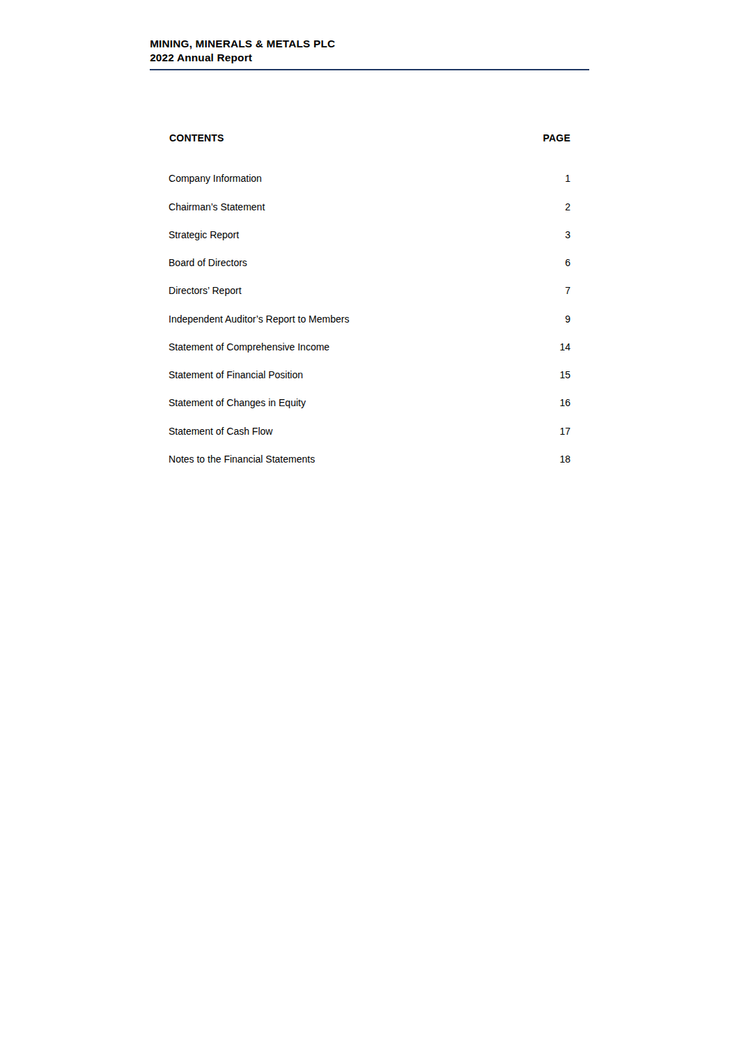MINING, MINERALS & METALS PLC
2022 Annual Report
| CONTENTS | PAGE |
| --- | --- |
| Company Information | 1 |
| Chairman’s Statement | 2 |
| Strategic Report | 3 |
| Board of Directors | 6 |
| Directors’ Report | 7 |
| Independent Auditor’s Report to Members | 9 |
| Statement of Comprehensive Income | 14 |
| Statement of Financial Position | 15 |
| Statement of Changes in Equity | 16 |
| Statement of Cash Flow | 17 |
| Notes to the Financial Statements | 18 |